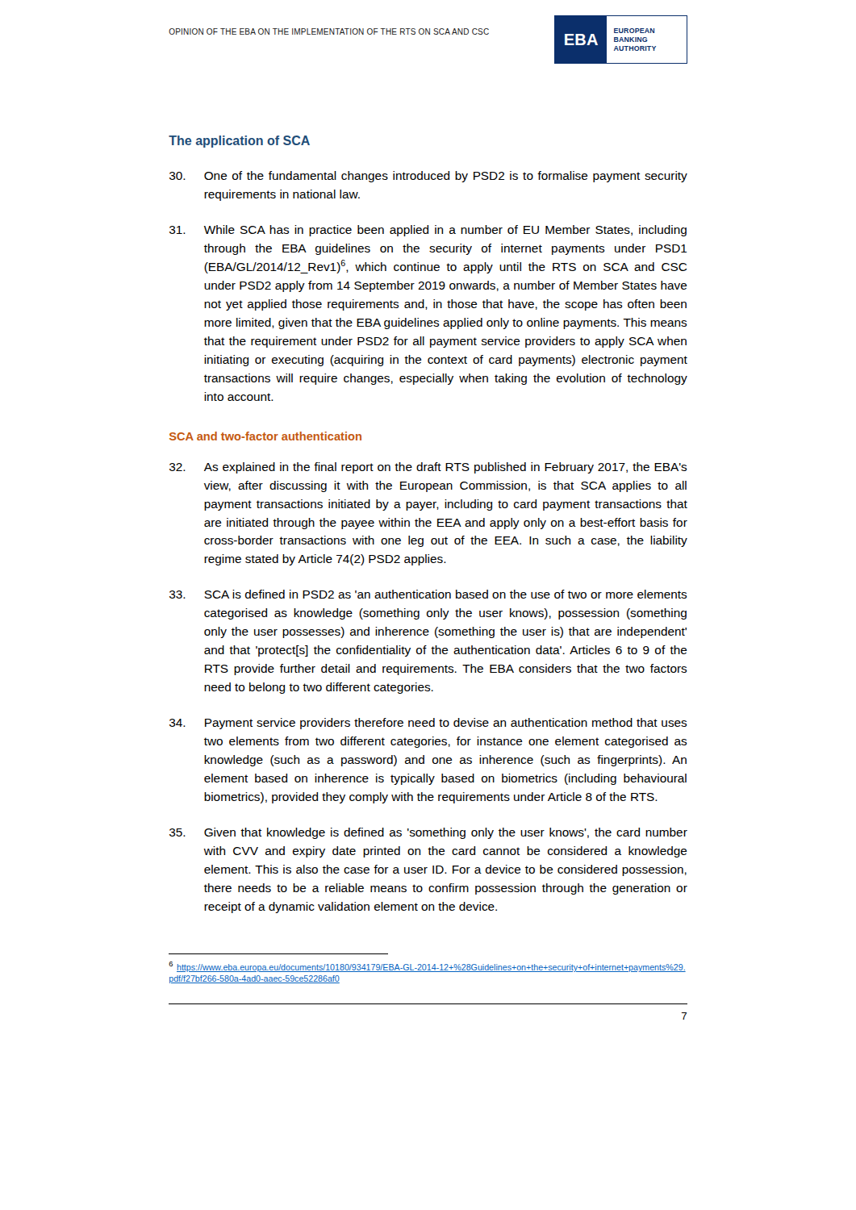Opinion of the EBA on the implementation of the RTS on SCA and CSC
EBA
European Banking Authority
The application of SCA
30. One of the fundamental changes introduced by PSD2 is to formalise payment security requirements in national law.
31. While SCA has in practice been applied in a number of EU Member States, including through the EBA guidelines on the security of internet payments under PSD1 (EBA/GL/2014/12_Rev1)6, which continue to apply until the RTS on SCA and CSC under PSD2 apply from 14 September 2019 onwards, a number of Member States have not yet applied those requirements and, in those that have, the scope has often been more limited, given that the EBA guidelines applied only to online payments. This means that the requirement under PSD2 for all payment service providers to apply SCA when initiating or executing (acquiring in the context of card payments) electronic payment transactions will require changes, especially when taking the evolution of technology into account.
SCA and two-factor authentication
32. As explained in the final report on the draft RTS published in February 2017, the EBA's view, after discussing it with the European Commission, is that SCA applies to all payment transactions initiated by a payer, including to card payment transactions that are initiated through the payee within the EEA and apply only on a best-effort basis for cross-border transactions with one leg out of the EEA. In such a case, the liability regime stated by Article 74(2) PSD2 applies.
33. SCA is defined in PSD2 as 'an authentication based on the use of two or more elements categorised as knowledge (something only the user knows), possession (something only the user possesses) and inherence (something the user is) that are independent' and that 'protect[s] the confidentiality of the authentication data'. Articles 6 to 9 of the RTS provide further detail and requirements. The EBA considers that the two factors need to belong to two different categories.
34. Payment service providers therefore need to devise an authentication method that uses two elements from two different categories, for instance one element categorised as knowledge (such as a password) and one as inherence (such as fingerprints). An element based on inherence is typically based on biometrics (including behavioural biometrics), provided they comply with the requirements under Article 8 of the RTS.
35. Given that knowledge is defined as 'something only the user knows', the card number with CVV and expiry date printed on the card cannot be considered a knowledge element. This is also the case for a user ID. For a device to be considered possession, there needs to be a reliable means to confirm possession through the generation or receipt of a dynamic validation element on the device.
6 https://www.eba.europa.eu/documents/10180/934179/EBA-GL-2014-12+%28Guidelines+on+the+security+of+internet+payments%29.pdf/f27bf266-580a-4ad0-aaec-59ce52286af0
7